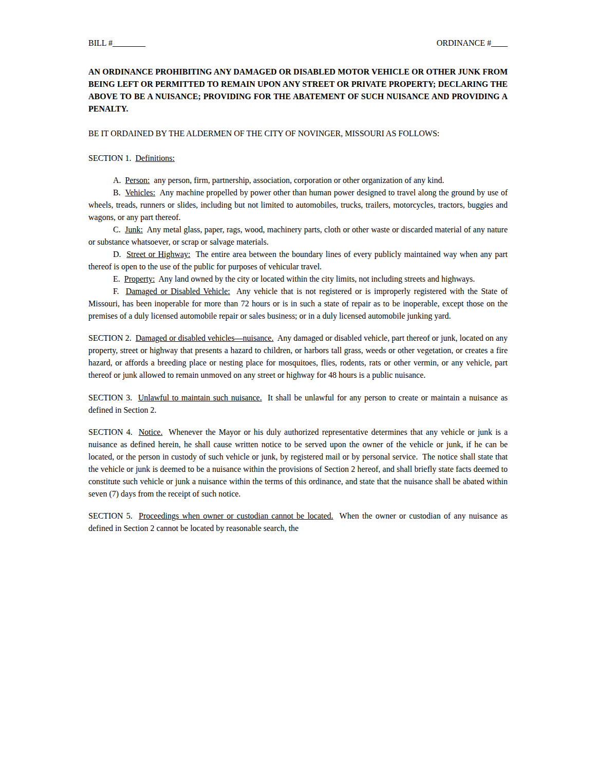BILL #________ ORDINANCE #____
An Ordinance Prohibiting Any Damaged or Disabled Motor Vehicle or Other Junk From Being Left or Permitted to Remain Upon Any Street or Private Property; Declaring the Above to Be a Nuisance; Providing for the Abatement of Such Nuisance and Providing a Penalty.
BE IT ORDAINED BY THE ALDERMEN OF THE CITY OF NOVINGER, MISSOURI AS FOLLOWS:
SECTION 1. Definitions:
A. Person: any person, firm, partnership, association, corporation or other organization of any kind.
B. Vehicles: Any machine propelled by power other than human power designed to travel along the ground by use of wheels, treads, runners or slides, including but not limited to automobiles, trucks, trailers, motorcycles, tractors, buggies and wagons, or any part thereof.
C. Junk: Any metal glass, paper, rags, wood, machinery parts, cloth or other waste or discarded material of any nature or substance whatsoever, or scrap or salvage materials.
D. Street or Highway: The entire area between the boundary lines of every publicly maintained way when any part thereof is open to the use of the public for purposes of vehicular travel.
E. Property: Any land owned by the city or located within the city limits, not including streets and highways.
F. Damaged or Disabled Vehicle: Any vehicle that is not registered or is improperly registered with the State of Missouri, has been inoperable for more than 72 hours or is in such a state of repair as to be inoperable, except those on the premises of a duly licensed automobile repair or sales business; or in a duly licensed automobile junking yard.
SECTION 2. Damaged or disabled vehicles—nuisance. Any damaged or disabled vehicle, part thereof or junk, located on any property, street or highway that presents a hazard to children, or harbors tall grass, weeds or other vegetation, or creates a fire hazard, or affords a breeding place or nesting place for mosquitoes, flies, rodents, rats or other vermin, or any vehicle, part thereof or junk allowed to remain unmoved on any street or highway for 48 hours is a public nuisance.
SECTION 3. Unlawful to maintain such nuisance. It shall be unlawful for any person to create or maintain a nuisance as defined in Section 2.
SECTION 4. Notice. Whenever the Mayor or his duly authorized representative determines that any vehicle or junk is a nuisance as defined herein, he shall cause written notice to be served upon the owner of the vehicle or junk, if he can be located, or the person in custody of such vehicle or junk, by registered mail or by personal service. The notice shall state that the vehicle or junk is deemed to be a nuisance within the provisions of Section 2 hereof, and shall briefly state facts deemed to constitute such vehicle or junk a nuisance within the terms of this ordinance, and state that the nuisance shall be abated within seven (7) days from the receipt of such notice.
SECTION 5. Proceedings when owner or custodian cannot be located. When the owner or custodian of any nuisance as defined in Section 2 cannot be located by reasonable search, the